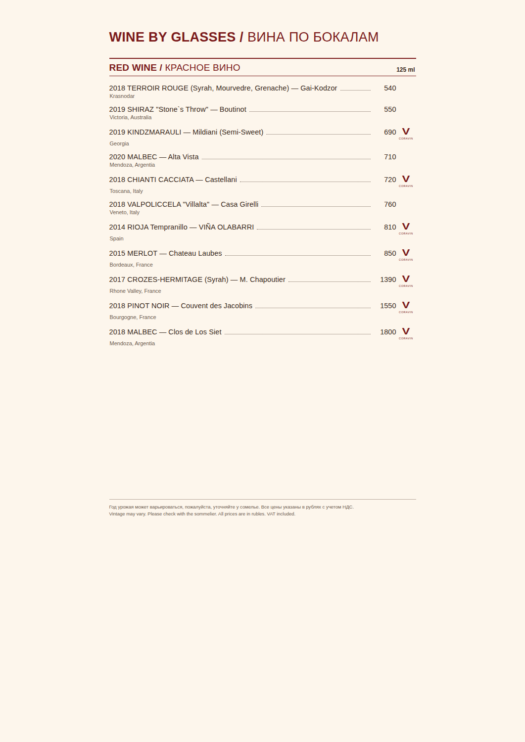WINE BY GLASSES / ВИНА ПО БОКАЛАМ
RED WINE / КРАСНОЕ ВИНО
125 ml
2018 TERROIR ROUGE (Syrah, Mourvedre, Grenache) — Gai-Kodzor 540
Krasnodar
2019 SHIRAZ "Stone`s Throw" — Boutinot 550
Victoria, Australia
2019 KINDZMARAULI — Mildiani (Semi-Sweet) 690 VCoravin
Georgia
2020 MALBEC — Alta Vista 710
Mendoza, Argentia
2018 CHIANTI CACCIATA — Castellani 720 VCoravin
Toscana, Italy
2018 VALPOLICCELA "Villalta" — Casa Girelli 760
Veneto, Italy
2014 RIOJA Tempranillo — VIÑA OLABARRI 810 VCoravin
Spain
2015 MERLOT — Chateau Laubes 850 VCoravin
Bordeaux, France
2017 CROZES-HERMITAGE (Syrah) — M. Chapoutier 1390 VCoravin
Rhone Valley, France
2018 PINOT NOIR — Couvent des Jacobins 1550 VCoravin
Bourgogne, France
2018 MALBEC — Clos de Los Siet 1800 VCoravin
Mendoza, Argentia
Год урожая может варьироваться, пожалуйста, уточняйте у сомелье. Все цены указаны в рублях с учетом НДС.
Vintage may vary. Please check with the sommelier. All prices are in rubles. VAT included.